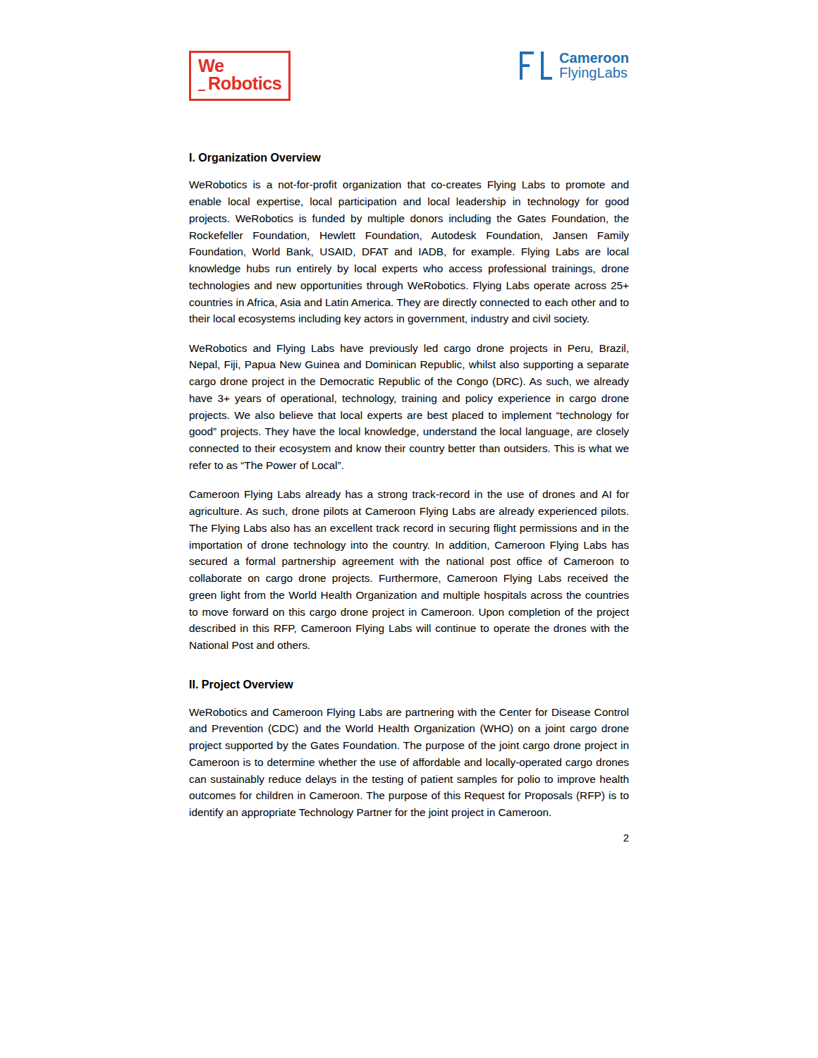We Robotics
Cameroon FlyingLabs
I. Organization Overview
WeRobotics is a not-for-profit organization that co-creates Flying Labs to promote and enable local expertise, local participation and local leadership in technology for good projects. WeRobotics is funded by multiple donors including the Gates Foundation, the Rockefeller Foundation, Hewlett Foundation, Autodesk Foundation, Jansen Family Foundation, World Bank, USAID, DFAT and IADB, for example. Flying Labs are local knowledge hubs run entirely by local experts who access professional trainings, drone technologies and new opportunities through WeRobotics. Flying Labs operate across 25+ countries in Africa, Asia and Latin America. They are directly connected to each other and to their local ecosystems including key actors in government, industry and civil society.
WeRobotics and Flying Labs have previously led cargo drone projects in Peru, Brazil, Nepal, Fiji, Papua New Guinea and Dominican Republic, whilst also supporting a separate cargo drone project in the Democratic Republic of the Congo (DRC). As such, we already have 3+ years of operational, technology, training and policy experience in cargo drone projects. We also believe that local experts are best placed to implement “technology for good” projects. They have the local knowledge, understand the local language, are closely connected to their ecosystem and know their country better than outsiders. This is what we refer to as “The Power of Local”.
Cameroon Flying Labs already has a strong track-record in the use of drones and AI for agriculture. As such, drone pilots at Cameroon Flying Labs are already experienced pilots. The Flying Labs also has an excellent track record in securing flight permissions and in the importation of drone technology into the country. In addition, Cameroon Flying Labs has secured a formal partnership agreement with the national post office of Cameroon to collaborate on cargo drone projects. Furthermore, Cameroon Flying Labs received the green light from the World Health Organization and multiple hospitals across the countries to move forward on this cargo drone project in Cameroon. Upon completion of the project described in this RFP, Cameroon Flying Labs will continue to operate the drones with the National Post and others.
II. Project Overview
WeRobotics and Cameroon Flying Labs are partnering with the Center for Disease Control and Prevention (CDC) and the World Health Organization (WHO) on a joint cargo drone project supported by the Gates Foundation. The purpose of the joint cargo drone project in Cameroon is to determine whether the use of affordable and locally-operated cargo drones can sustainably reduce delays in the testing of patient samples for polio to improve health outcomes for children in Cameroon. The purpose of this Request for Proposals (RFP) is to identify an appropriate Technology Partner for the joint project in Cameroon.
2